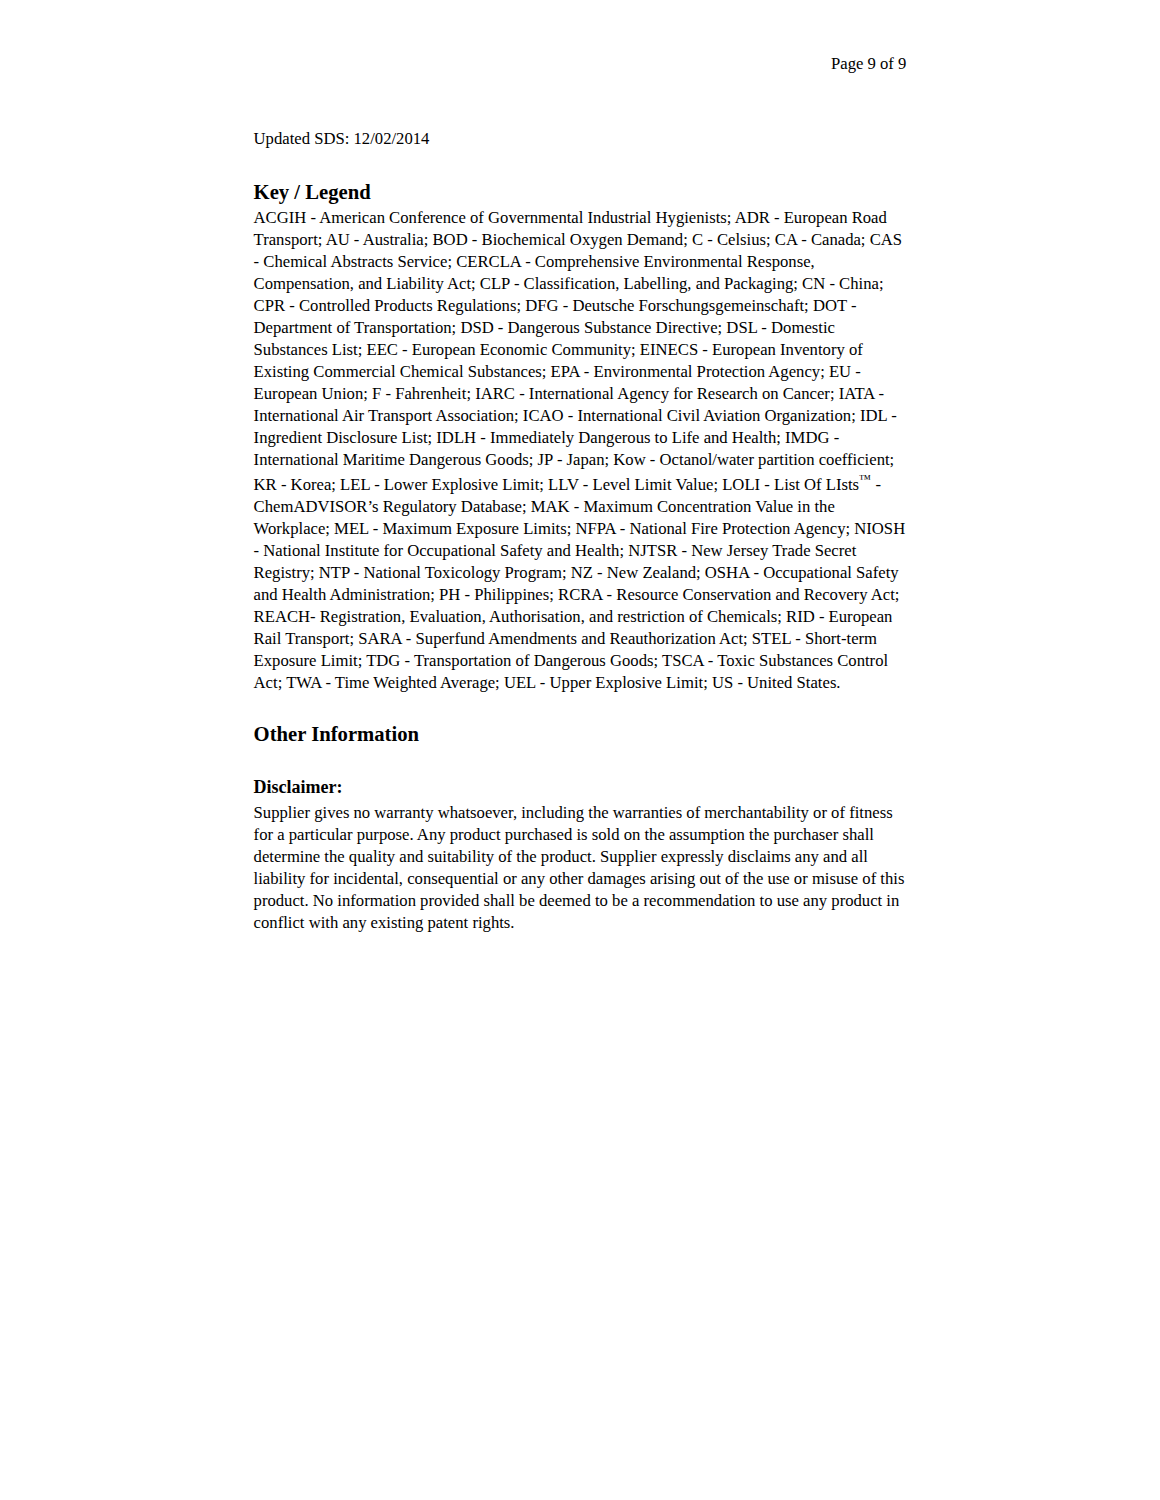Page 9 of 9
Updated SDS: 12/02/2014
Key / Legend
ACGIH - American Conference of Governmental Industrial Hygienists; ADR - European Road Transport; AU - Australia; BOD - Biochemical Oxygen Demand; C - Celsius; CA - Canada; CAS - Chemical Abstracts Service; CERCLA - Comprehensive Environmental Response, Compensation, and Liability Act; CLP - Classification, Labelling, and Packaging; CN - China; CPR - Controlled Products Regulations; DFG - Deutsche Forschungsgemeinschaft; DOT - Department of Transportation; DSD - Dangerous Substance Directive; DSL - Domestic Substances List; EEC - European Economic Community; EINECS - European Inventory of Existing Commercial Chemical Substances; EPA - Environmental Protection Agency; EU - European Union; F - Fahrenheit; IARC - International Agency for Research on Cancer; IATA - International Air Transport Association; ICAO - International Civil Aviation Organization; IDL - Ingredient Disclosure List; IDLH - Immediately Dangerous to Life and Health; IMDG - International Maritime Dangerous Goods; JP - Japan; Kow - Octanol/water partition coefficient; KR - Korea; LEL - Lower Explosive Limit; LLV - Level Limit Value; LOLI - List Of LIsts™ - ChemADVISOR’s Regulatory Database; MAK - Maximum Concentration Value in the Workplace; MEL - Maximum Exposure Limits; NFPA - National Fire Protection Agency; NIOSH - National Institute for Occupational Safety and Health; NJTSR - New Jersey Trade Secret Registry; NTP - National Toxicology Program; NZ - New Zealand; OSHA - Occupational Safety and Health Administration; PH - Philippines; RCRA - Resource Conservation and Recovery Act; REACH- Registration, Evaluation, Authorisation, and restriction of Chemicals; RID - European Rail Transport; SARA - Superfund Amendments and Reauthorization Act; STEL - Short-term Exposure Limit; TDG - Transportation of Dangerous Goods; TSCA - Toxic Substances Control Act; TWA - Time Weighted Average; UEL - Upper Explosive Limit; US - United States.
Other Information
Disclaimer:
Supplier gives no warranty whatsoever, including the warranties of merchantability or of fitness for a particular purpose. Any product purchased is sold on the assumption the purchaser shall determine the quality and suitability of the product. Supplier expressly disclaims any and all liability for incidental, consequential or any other damages arising out of the use or misuse of this product. No information provided shall be deemed to be a recommendation to use any product in conflict with any existing patent rights.